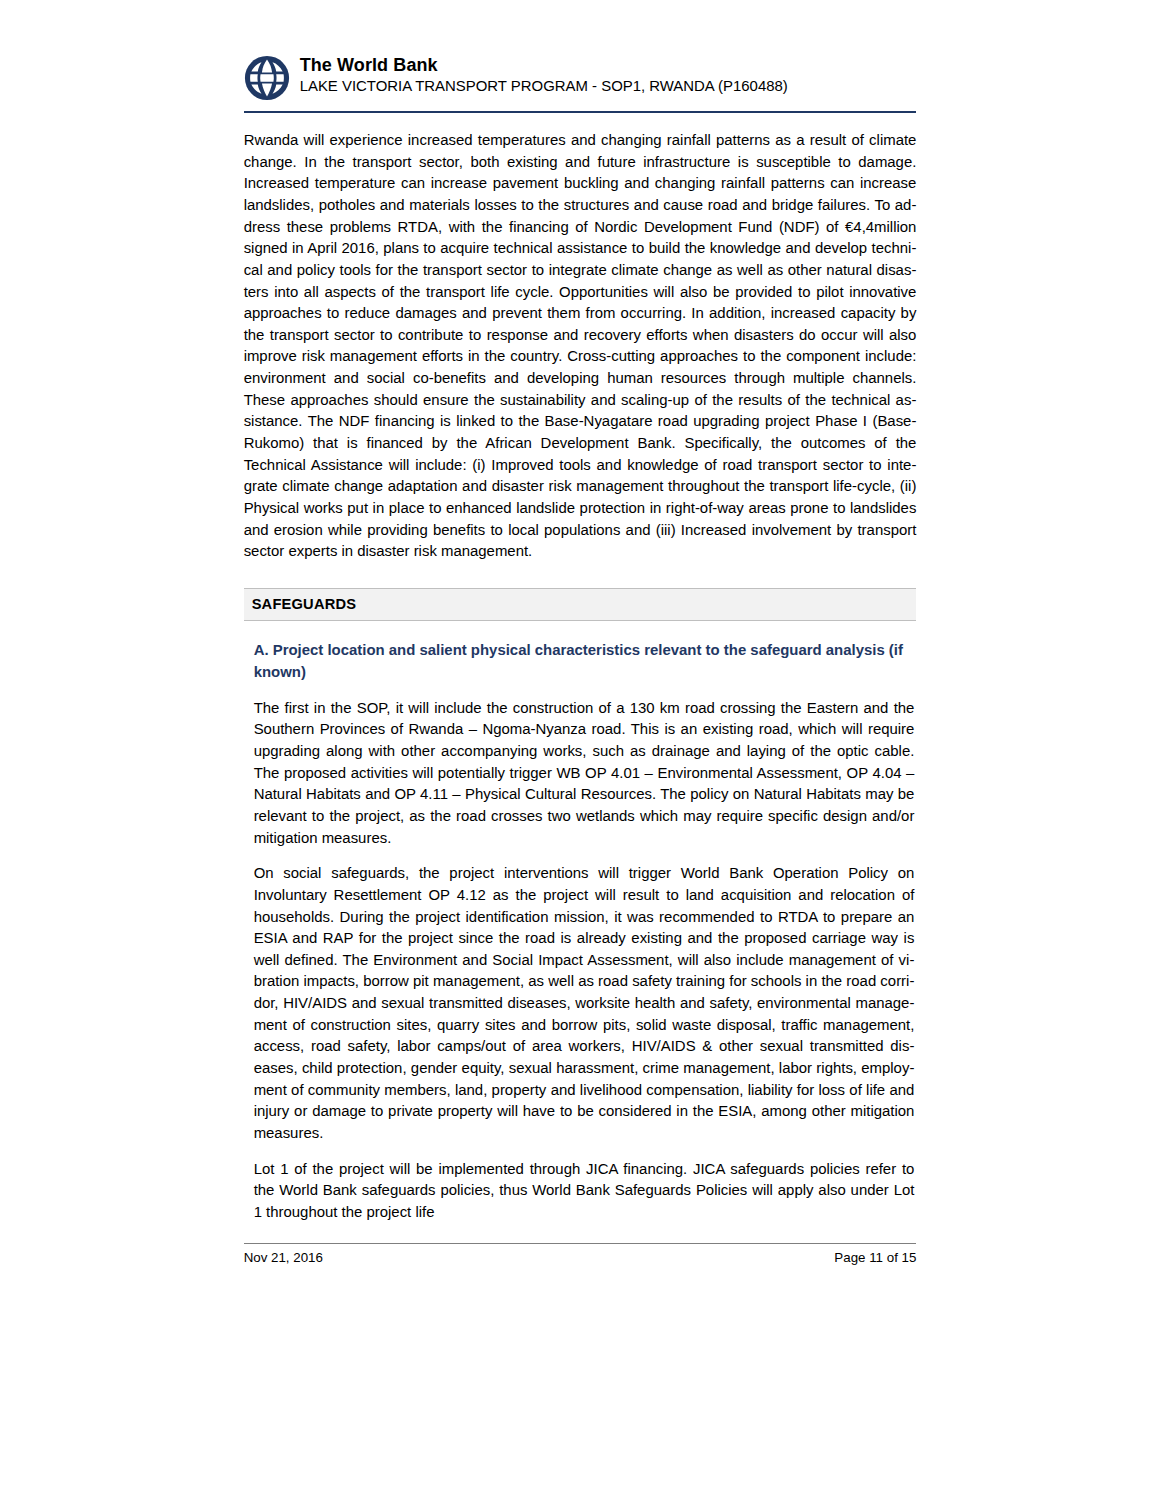The World Bank
LAKE VICTORIA TRANSPORT PROGRAM - SOP1, RWANDA (P160488)
Rwanda will experience increased temperatures and changing rainfall patterns as a result of climate change. In the transport sector, both existing and future infrastructure is susceptible to damage. Increased temperature can increase pavement buckling and changing rainfall patterns can increase landslides, potholes and materials losses to the structures and cause road and bridge failures. To address these problems RTDA, with the financing of Nordic Development Fund (NDF) of €4,4million signed in April 2016, plans to acquire technical assistance to build the knowledge and develop technical and policy tools for the transport sector to integrate climate change as well as other natural disasters into all aspects of the transport life cycle. Opportunities will also be provided to pilot innovative approaches to reduce damages and prevent them from occurring. In addition, increased capacity by the transport sector to contribute to response and recovery efforts when disasters do occur will also improve risk management efforts in the country. Cross-cutting approaches to the component include: environment and social co-benefits and developing human resources through multiple channels. These approaches should ensure the sustainability and scaling-up of the results of the technical assistance. The NDF financing is linked to the Base-Nyagatare road upgrading project Phase I (Base-Rukomo) that is financed by the African Development Bank. Specifically, the outcomes of the Technical Assistance will include: (i) Improved tools and knowledge of road transport sector to integrate climate change adaptation and disaster risk management throughout the transport life-cycle, (ii) Physical works put in place to enhanced landslide protection in right-of-way areas prone to landslides and erosion while providing benefits to local populations and (iii) Increased involvement by transport sector experts in disaster risk management.
SAFEGUARDS
A. Project location and salient physical characteristics relevant to the safeguard analysis (if known)
The first in the SOP, it will include the construction of a 130 km road crossing the Eastern and the Southern Provinces of Rwanda – Ngoma-Nyanza road. This is an existing road, which will require upgrading along with other accompanying works, such as drainage and laying of the optic cable. The proposed activities will potentially trigger WB OP 4.01 – Environmental Assessment, OP 4.04 – Natural Habitats and OP 4.11 – Physical Cultural Resources. The policy on Natural Habitats may be relevant to the project, as the road crosses two wetlands which may require specific design and/or mitigation measures.
On social safeguards, the project interventions will trigger World Bank Operation Policy on Involuntary Resettlement OP 4.12 as the project will result to land acquisition and relocation of households. During the project identification mission, it was recommended to RTDA to prepare an ESIA and RAP for the project since the road is already existing and the proposed carriage way is well defined. The Environment and Social Impact Assessment, will also include management of vibration impacts, borrow pit management, as well as road safety training for schools in the road corridor, HIV/AIDS and sexual transmitted diseases, worksite health and safety, environmental management of construction sites, quarry sites and borrow pits, solid waste disposal, traffic management, access, road safety, labor camps/out of area workers, HIV/AIDS & other sexual transmitted diseases, child protection, gender equity, sexual harassment, crime management, labor rights, employment of community members, land, property and livelihood compensation, liability for loss of life and injury or damage to private property will have to be considered in the ESIA, among other mitigation measures.
Lot 1 of the project will be implemented through JICA financing. JICA safeguards policies refer to the World Bank safeguards policies, thus World Bank Safeguards Policies will apply also under Lot 1 throughout the project life
Nov 21, 2016 Page 11 of 15